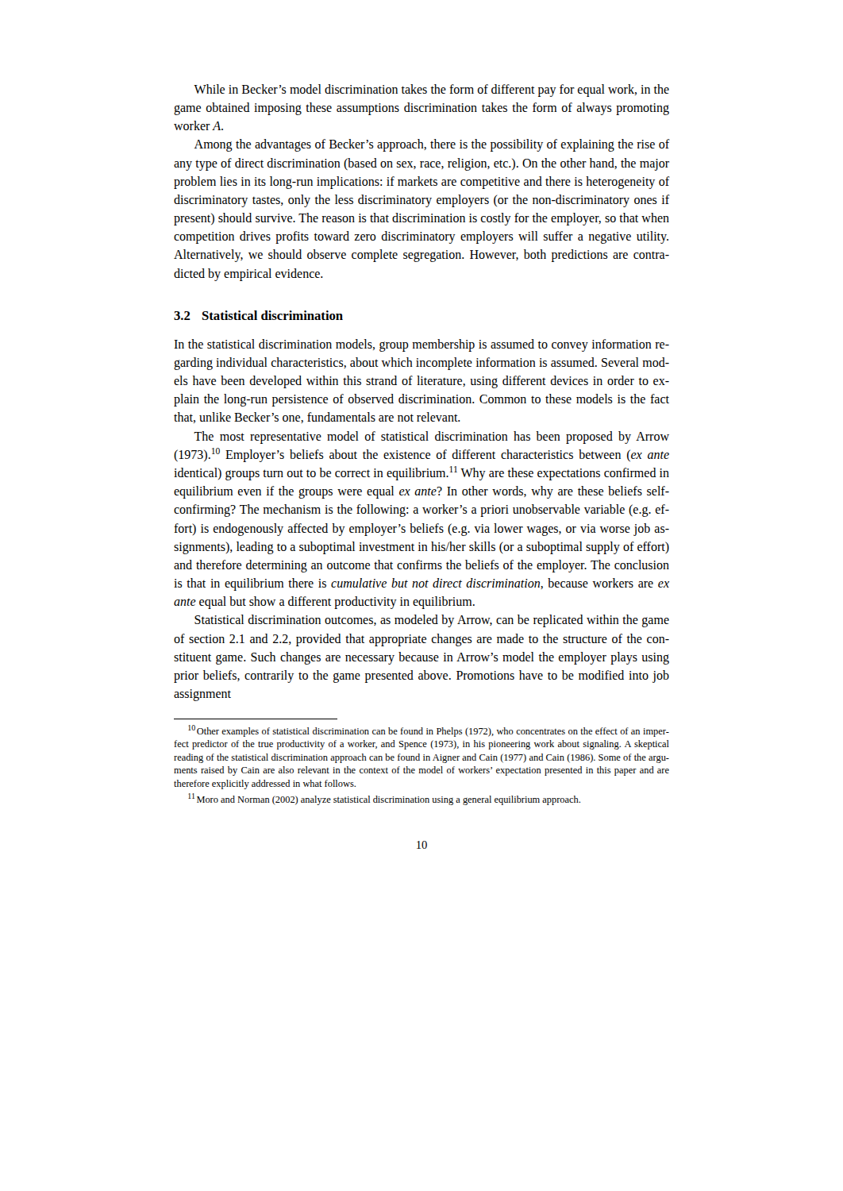While in Becker’s model discrimination takes the form of different pay for equal work, in the game obtained imposing these assumptions discrimination takes the form of always promoting worker A.
Among the advantages of Becker’s approach, there is the possibility of explaining the rise of any type of direct discrimination (based on sex, race, religion, etc.). On the other hand, the major problem lies in its long-run implications: if markets are competitive and there is heterogeneity of discriminatory tastes, only the less discriminatory employers (or the non-discriminatory ones if present) should survive. The reason is that discrimination is costly for the employer, so that when competition drives profits toward zero discriminatory employers will suffer a negative utility. Alternatively, we should observe complete segregation. However, both predictions are contradicted by empirical evidence.
3.2 Statistical discrimination
In the statistical discrimination models, group membership is assumed to convey information regarding individual characteristics, about which incomplete information is assumed. Several models have been developed within this strand of literature, using different devices in order to explain the long-run persistence of observed discrimination. Common to these models is the fact that, unlike Becker’s one, fundamentals are not relevant.
The most representative model of statistical discrimination has been proposed by Arrow (1973).10 Employer’s beliefs about the existence of different characteristics between (ex ante identical) groups turn out to be correct in equilibrium.11 Why are these expectations confirmed in equilibrium even if the groups were equal ex ante? In other words, why are these beliefs self-confirming? The mechanism is the following: a worker’s a priori unobservable variable (e.g. effort) is endogenously affected by employer’s beliefs (e.g. via lower wages, or via worse job assignments), leading to a suboptimal investment in his/her skills (or a suboptimal supply of effort) and therefore determining an outcome that confirms the beliefs of the employer. The conclusion is that in equilibrium there is cumulative but not direct discrimination, because workers are ex ante equal but show a different productivity in equilibrium.
Statistical discrimination outcomes, as modeled by Arrow, can be replicated within the game of section 2.1 and 2.2, provided that appropriate changes are made to the structure of the constituent game. Such changes are necessary because in Arrow’s model the employer plays using prior beliefs, contrarily to the game presented above. Promotions have to be modified into job assignment
10Other examples of statistical discrimination can be found in Phelps (1972), who concentrates on the effect of an imperfect predictor of the true productivity of a worker, and Spence (1973), in his pioneering work about signaling. A skeptical reading of the statistical discrimination approach can be found in Aigner and Cain (1977) and Cain (1986). Some of the arguments raised by Cain are also relevant in the context of the model of workers’ expectation presented in this paper and are therefore explicitly addressed in what follows.
11Moro and Norman (2002) analyze statistical discrimination using a general equilibrium approach.
10